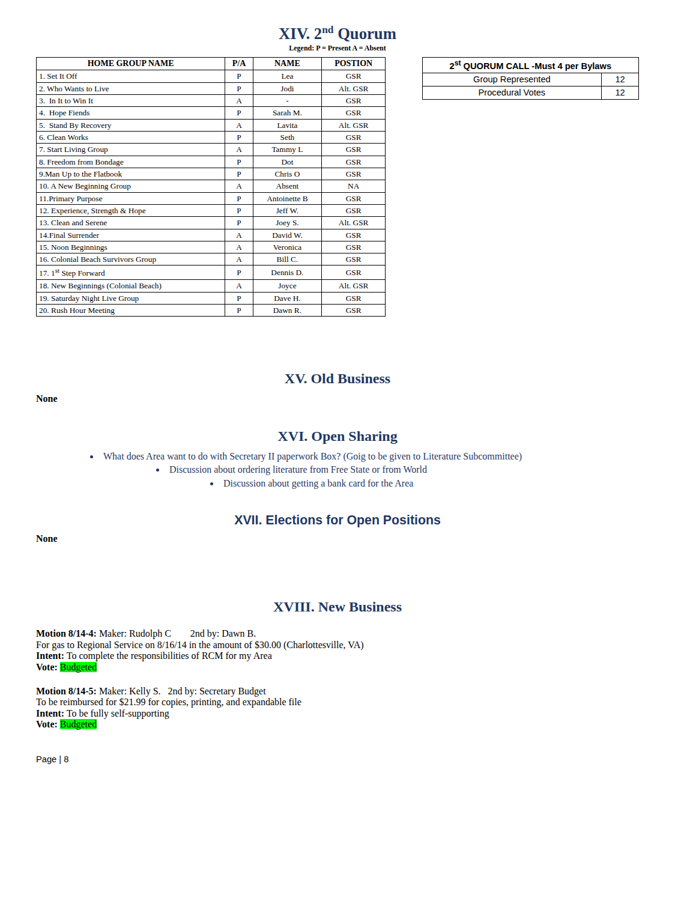XIV. 2nd Quorum
Legend: P = Present A = Absent
| HOME GROUP NAME | P/A | NAME | POSTION |
| --- | --- | --- | --- |
| 1. Set It Off | P | Lea | GSR |
| 2. Who Wants to Live | P | Jodi | Alt. GSR |
| 3. In It to Win It | A | - | GSR |
| 4. Hope Fiends | P | Sarah M. | GSR |
| 5. Stand By Recovery | A | Lavita | Alt. GSR |
| 6. Clean Works | P | Seth | GSR |
| 7. Start Living Group | A | Tammy L | GSR |
| 8. Freedom from Bondage | P | Dot | GSR |
| 9.Man Up to the Flatbook | P | Chris O | GSR |
| 10. A New Beginning Group | A | Absent | NA |
| 11.Primary Purpose | P | Antoinette B | GSR |
| 12. Experience, Strength & Hope | P | Jeff W. | GSR |
| 13. Clean and Serene | P | Joey S. | Alt. GSR |
| 14.Final Surrender | A | David W. | GSR |
| 15. Noon Beginnings | A | Veronica | GSR |
| 16. Colonial Beach Survivors Group | A | Bill C. | GSR |
| 17. 1 st Step Forward | P | Dennis D. | GSR |
| 18. New Beginnings (Colonial Beach) | A | Joyce | Alt. GSR |
| 19. Saturday Night Live Group | P | Dave H. | GSR |
| 20. Rush Hour Meeting | P | Dawn R. | GSR |
| 2 st QUORUM CALL -Must 4 per Bylaws |
| --- |
| Group Represented | 12 |
| Procedural Votes | 12 |
XV. Old Business
None
XVI. Open Sharing
What does Area want to do with Secretary II paperwork Box? (Goig to be given to Literature Subcommittee)
Discussion about ordering literature from Free State or from World
Discussion about getting a bank card for the Area
XVII. Elections for Open Positions
None
XVIII. New Business
Motion 8/14-4: Maker: Rudolph C 2nd by: Dawn B.
For gas to Regional Service on 8/16/14 in the amount of $30.00 (Charlottesville, VA)
Intent: To complete the responsibilities of RCM for my Area
Vote: Budgeted
Motion 8/14-5: Maker: Kelly S. 2nd by: Secretary Budget
To be reimbursed for $21.99 for copies, printing, and expandable file
Intent: To be fully self-supporting
Vote: Budgeted
Page | 8